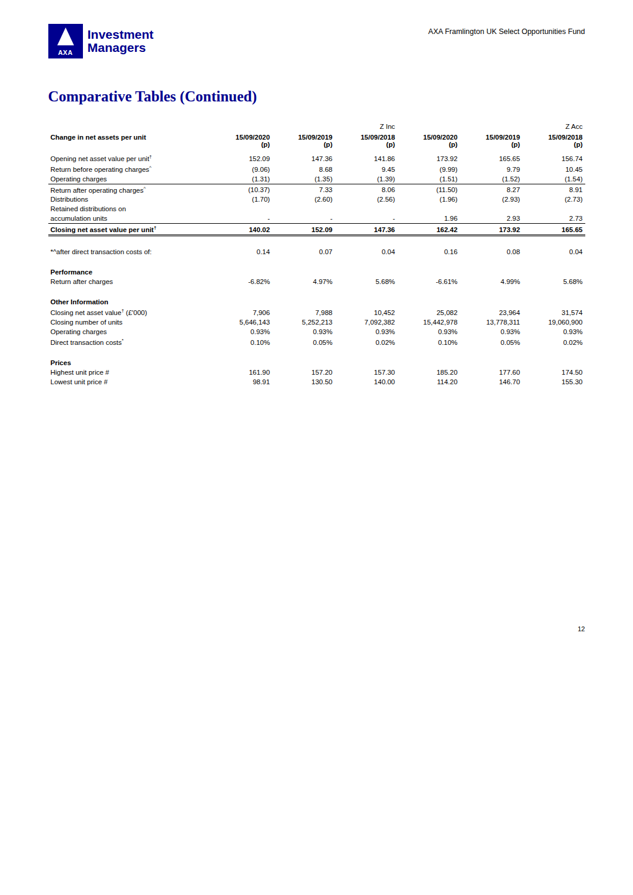Investment
Managers
AXA Framlington UK Select Opportunities Fund
Comparative Tables (Continued)
| | Z Inc | Z Acc |
| --- | --- | --- |
| Change in net assets per unit | 15/09/2020 | 15/09/2019 | 15/09/2018 | 15/09/2020 | 15/09/2019 | 15/09/2018 |
| | (p) | (p) | (p) | (p) | (p) | (p) |
| Opening net asset value per unit † | 152.09 | 147.36 | 141.86 | 173.92 | 165.65 | 156.74 |
| Return before operating charges ^ | (9.06) | 8.68 | 9.45 | (9.99) | 9.79 | 10.45 |
| Operating charges | (1.31) | (1.35) | (1.39) | (1.51) | (1.52) | (1.54) |
| Return after operating charges ^ | (10.37) | 7.33 | 8.06 | (11.50) | 8.27 | 8.91 |
| Distributions | (1.70) | (2.60) | (2.56) | (1.96) | (2.93) | (2.73) |
| Retained distributions on | | | | | | |
| accumulation units | - | - | - | 1.96 | 2.93 | 2.73 |
| Closing net asset value per unit † | 140.02 | 152.09 | 147.36 | 162.42 | 173.92 | 165.65 |
| *^after direct transaction costs of: | 0.14 | 0.07 | 0.04 | 0.16 | 0.08 | 0.04 |
| Performance | | | | | | |
| Return after charges | -6.82% | 4.97% | 5.68% | -6.61% | 4.99% | 5.68% |
| Other Information | | | | | | |
| Closing net asset value † (£'000) | 7,906 | 7,988 | 10,452 | 25,082 | 23,964 | 31,574 |
| Closing number of units | 5,646,143 | 5,252,213 | 7,092,382 | 15,442,978 | 13,778,311 | 19,060,900 |
| Operating charges | 0.93% | 0.93% | 0.93% | 0.93% | 0.93% | 0.93% |
| Direct transaction costs * | 0.10% | 0.05% | 0.02% | 0.10% | 0.05% | 0.02% |
| Prices | | | | | | |
| Highest unit price # | 161.90 | 157.20 | 157.30 | 185.20 | 177.60 | 174.50 |
| Lowest unit price # | 98.91 | 130.50 | 140.00 | 114.20 | 146.70 | 155.30 |
12